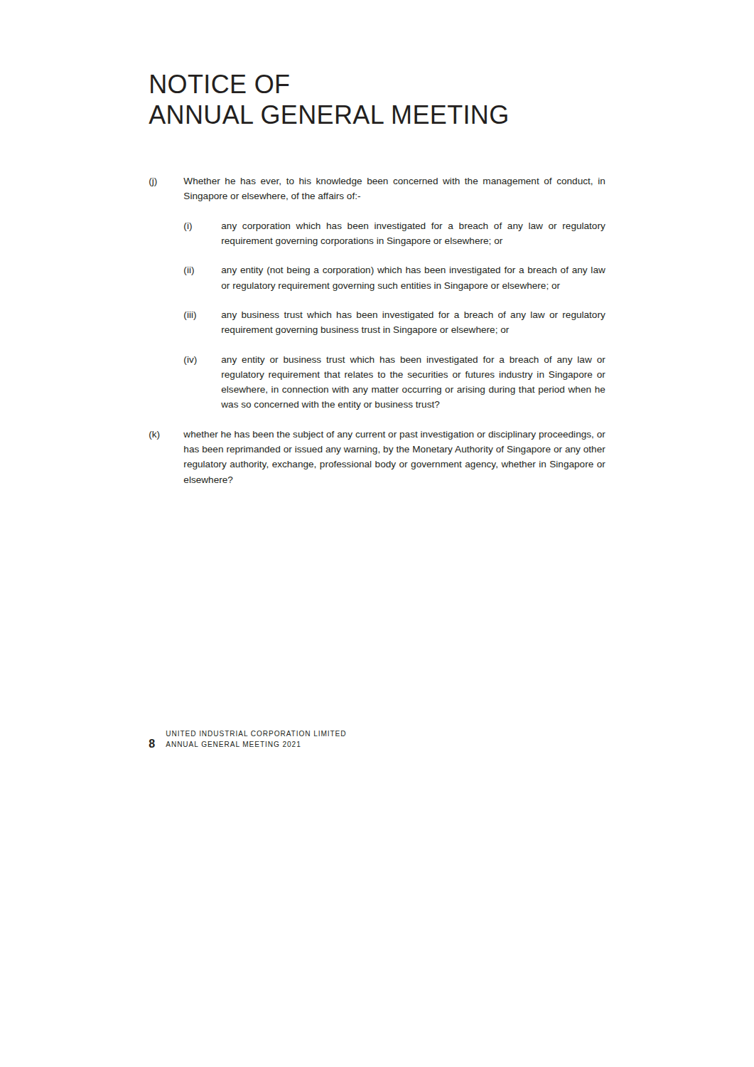Notice of
Annual General Meeting
(j)
Whether he has ever, to his knowledge been concerned with the management of conduct, in Singapore or elsewhere, of the affairs of:-
(i)
any corporation which has been investigated for a breach of any law or regulatory requirement governing corporations in Singapore or elsewhere; or
(ii)
any entity (not being a corporation) which has been investigated for a breach of any law or regulatory requirement governing such entities in Singapore or elsewhere; or
(iii)
any business trust which has been investigated for a breach of any law or regulatory requirement governing business trust in Singapore or elsewhere; or
(iv)
any entity or business trust which has been investigated for a breach of any law or regulatory requirement that relates to the securities or futures industry in Singapore or elsewhere, in connection with any matter occurring or arising during that period when he was so concerned with the entity or business trust?
(k)
whether he has been the subject of any current or past investigation or disciplinary proceedings, or has been reprimanded or issued any warning, by the Monetary Authority of Singapore or any other regulatory authority, exchange, professional body or government agency, whether in Singapore or elsewhere?
8
United Industrial Corporation Limited
Annual General Meeting 2021